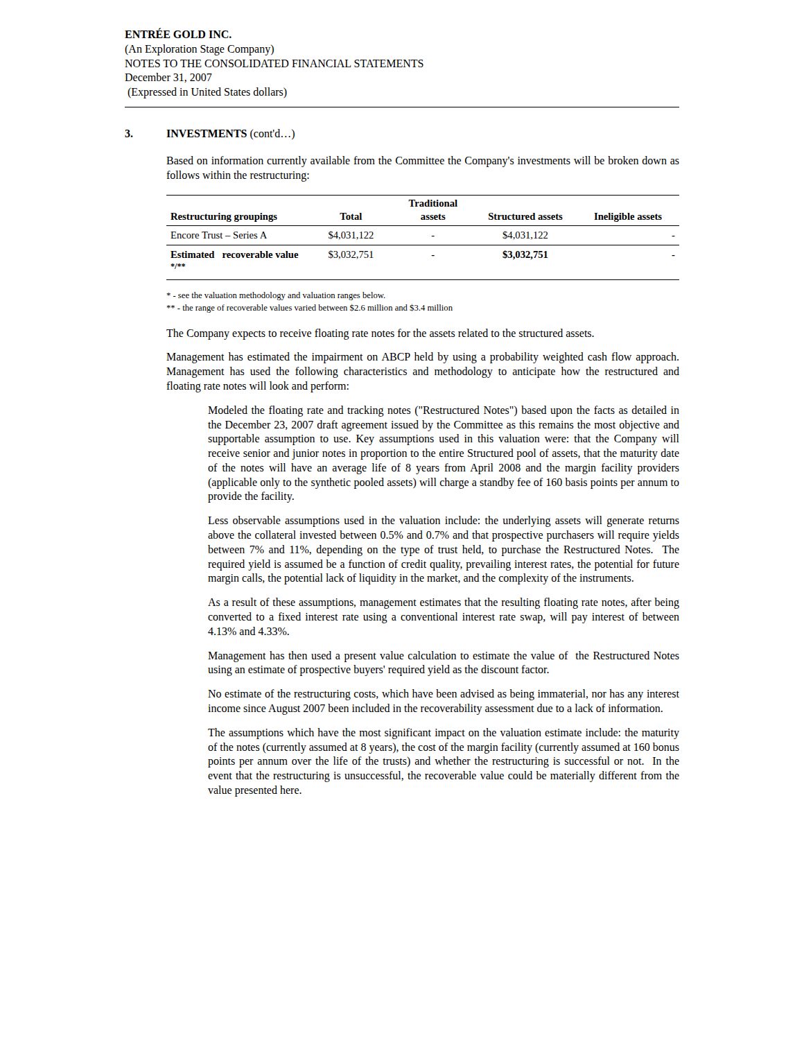ENTRÉE GOLD INC.
(An Exploration Stage Company)
NOTES TO THE CONSOLIDATED FINANCIAL STATEMENTS
December 31, 2007
(Expressed in United States dollars)
3. INVESTMENTS (cont'd…)
Based on information currently available from the Committee the Company's investments will be broken down as follows within the restructuring:
| Restructuring groupings | Total | Traditional assets | Structured assets | Ineligible assets |
| --- | --- | --- | --- | --- |
| Encore Trust – Series A | $4,031,122 | - | $4,031,122 | - |
| Estimated recoverable value */** | $3,032,751 | - | $3,032,751 | - |
* - see the valuation methodology and valuation ranges below.
** - the range of recoverable values varied between $2.6 million and $3.4 million
The Company expects to receive floating rate notes for the assets related to the structured assets.
Management has estimated the impairment on ABCP held by using a probability weighted cash flow approach. Management has used the following characteristics and methodology to anticipate how the restructured and floating rate notes will look and perform:
Modeled the floating rate and tracking notes ("Restructured Notes") based upon the facts as detailed in the December 23, 2007 draft agreement issued by the Committee as this remains the most objective and supportable assumption to use. Key assumptions used in this valuation were: that the Company will receive senior and junior notes in proportion to the entire Structured pool of assets, that the maturity date of the notes will have an average life of 8 years from April 2008 and the margin facility providers (applicable only to the synthetic pooled assets) will charge a standby fee of 160 basis points per annum to provide the facility.
Less observable assumptions used in the valuation include: the underlying assets will generate returns above the collateral invested between 0.5% and 0.7% and that prospective purchasers will require yields between 7% and 11%, depending on the type of trust held, to purchase the Restructured Notes. The required yield is assumed be a function of credit quality, prevailing interest rates, the potential for future margin calls, the potential lack of liquidity in the market, and the complexity of the instruments.
As a result of these assumptions, management estimates that the resulting floating rate notes, after being converted to a fixed interest rate using a conventional interest rate swap, will pay interest of between 4.13% and 4.33%.
Management has then used a present value calculation to estimate the value of the Restructured Notes using an estimate of prospective buyers' required yield as the discount factor.
No estimate of the restructuring costs, which have been advised as being immaterial, nor has any interest income since August 2007 been included in the recoverability assessment due to a lack of information.
The assumptions which have the most significant impact on the valuation estimate include: the maturity of the notes (currently assumed at 8 years), the cost of the margin facility (currently assumed at 160 bonus points per annum over the life of the trusts) and whether the restructuring is successful or not. In the event that the restructuring is unsuccessful, the recoverable value could be materially different from the value presented here.